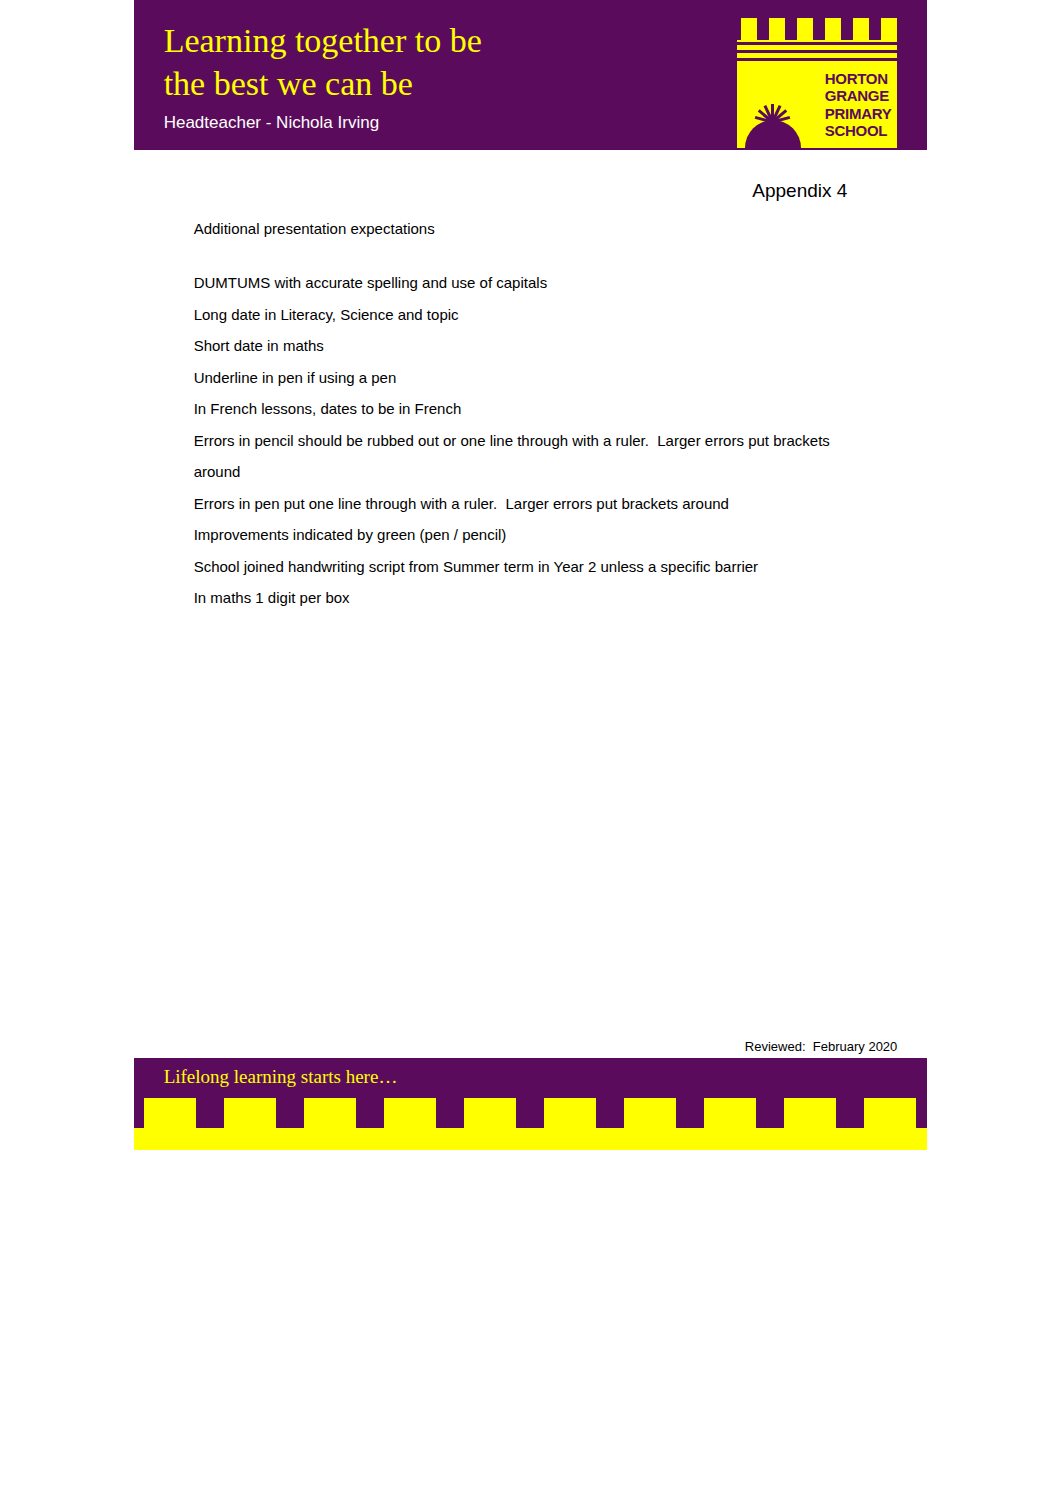Learning together to be
the best we can be
Headteacher - Nichola Irving
HORTON
GRANGE
PRIMARY
SCHOOL
Appendix 4
Additional presentation expectations
DUMTUMS with accurate spelling and use of capitals
Long date in Literacy, Science and topic
Short date in maths
Underline in pen if using a pen
In French lessons, dates to be in French
Errors in pencil should be rubbed out or one line through with a ruler. Larger errors put brackets around
Errors in pen put one line through with a ruler. Larger errors put brackets around
Improvements indicated by green (pen / pencil)
School joined handwriting script from Summer term in Year 2 unless a specific barrier
In maths 1 digit per box
Reviewed: February 2020
Lifelong learning starts here…